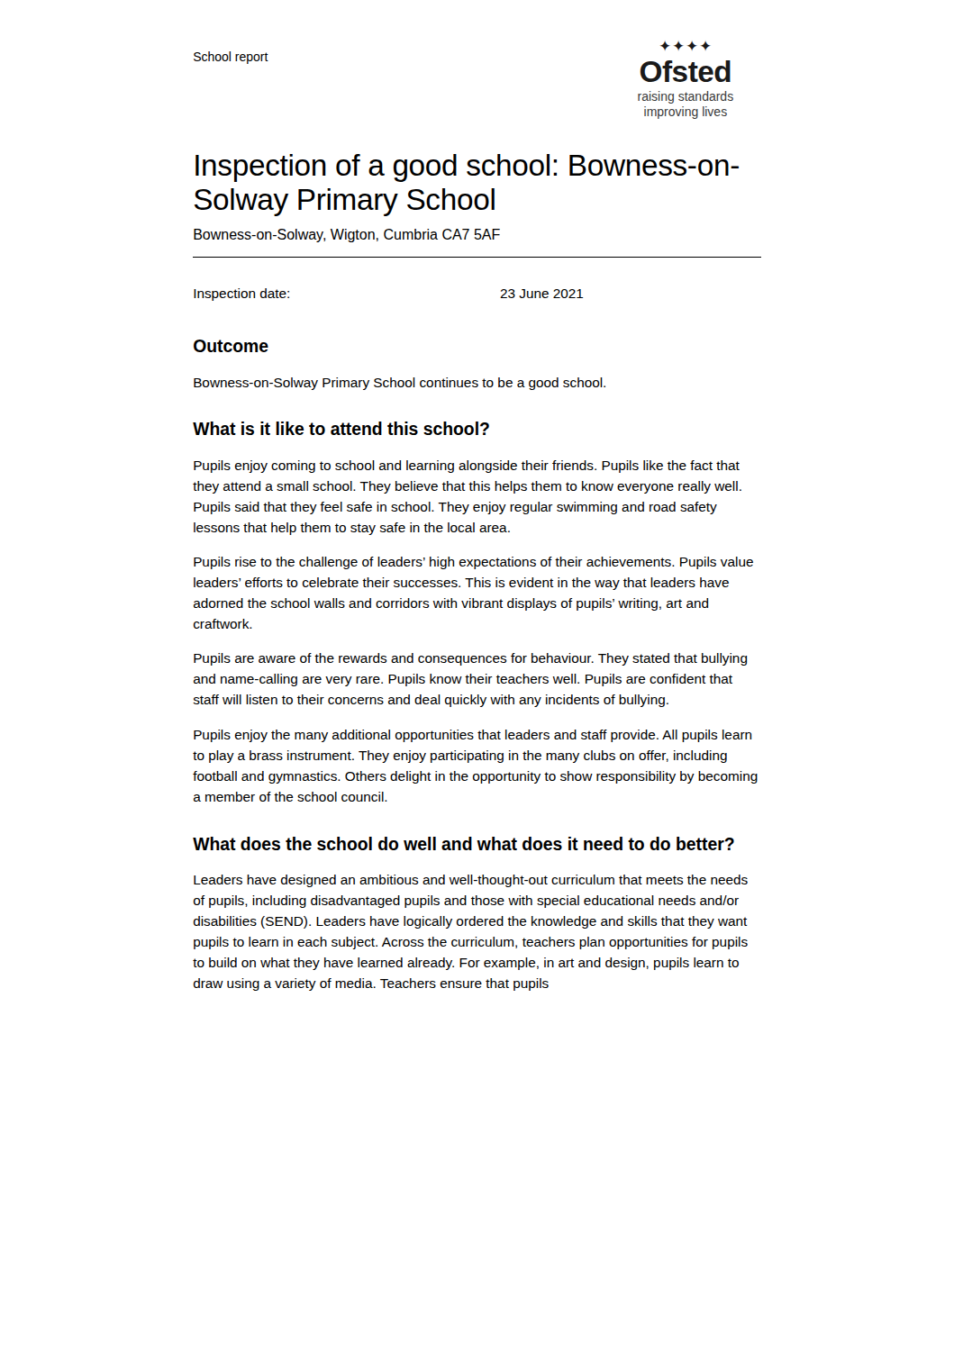School report
✦✦✦✦
Ofsted
raising standards
improving lives
Inspection of a good school: Bowness-on-Solway Primary School
Bowness-on-Solway, Wigton, Cumbria CA7 5AF
Inspection date: 23 June 2021
Outcome
Bowness-on-Solway Primary School continues to be a good school.
What is it like to attend this school?
Pupils enjoy coming to school and learning alongside their friends. Pupils like the fact that they attend a small school. They believe that this helps them to know everyone really well. Pupils said that they feel safe in school. They enjoy regular swimming and road safety lessons that help them to stay safe in the local area.
Pupils rise to the challenge of leaders’ high expectations of their achievements. Pupils value leaders’ efforts to celebrate their successes. This is evident in the way that leaders have adorned the school walls and corridors with vibrant displays of pupils’ writing, art and craftwork.
Pupils are aware of the rewards and consequences for behaviour. They stated that bullying and name-calling are very rare. Pupils know their teachers well. Pupils are confident that staff will listen to their concerns and deal quickly with any incidents of bullying.
Pupils enjoy the many additional opportunities that leaders and staff provide. All pupils learn to play a brass instrument. They enjoy participating in the many clubs on offer, including football and gymnastics. Others delight in the opportunity to show responsibility by becoming a member of the school council.
What does the school do well and what does it need to do better?
Leaders have designed an ambitious and well-thought-out curriculum that meets the needs of pupils, including disadvantaged pupils and those with special educational needs and/or disabilities (SEND). Leaders have logically ordered the knowledge and skills that they want pupils to learn in each subject. Across the curriculum, teachers plan opportunities for pupils to build on what they have learned already. For example, in art and design, pupils learn to draw using a variety of media. Teachers ensure that pupils